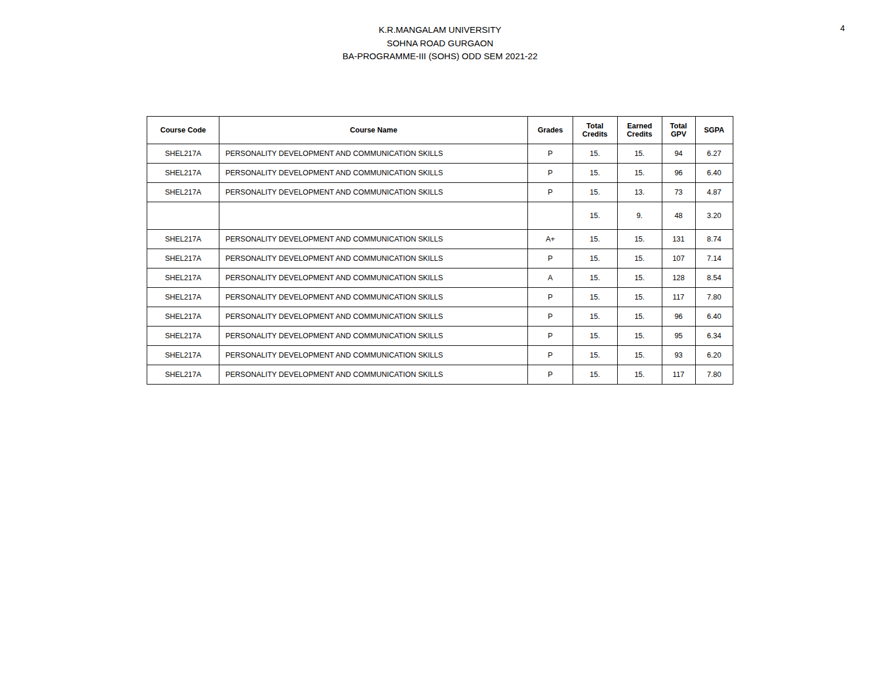4
K.R.MANGALAM UNIVERSITY
SOHNA ROAD GURGAON
BA-PROGRAMME-III (SOHS) ODD SEM 2021-22
| Course Code | Course Name | Grades | Total Credits | Earned Credits | Total GPV | SGPA |
| --- | --- | --- | --- | --- | --- | --- |
| SHEL217A | PERSONALITY DEVELOPMENT AND COMMUNICATION SKILLS | P | 15. | 15. | 94 | 6.27 |
| SHEL217A | PERSONALITY DEVELOPMENT AND COMMUNICATION SKILLS | P | 15. | 15. | 96 | 6.40 |
| SHEL217A | PERSONALITY DEVELOPMENT AND COMMUNICATION SKILLS | P | 15. | 13. | 73 | 4.87 |
| | | | 15. | 9. | 48 | 3.20 |
| SHEL217A | PERSONALITY DEVELOPMENT AND COMMUNICATION SKILLS | A+ | 15. | 15. | 131 | 8.74 |
| SHEL217A | PERSONALITY DEVELOPMENT AND COMMUNICATION SKILLS | P | 15. | 15. | 107 | 7.14 |
| SHEL217A | PERSONALITY DEVELOPMENT AND COMMUNICATION SKILLS | A | 15. | 15. | 128 | 8.54 |
| SHEL217A | PERSONALITY DEVELOPMENT AND COMMUNICATION SKILLS | P | 15. | 15. | 117 | 7.80 |
| SHEL217A | PERSONALITY DEVELOPMENT AND COMMUNICATION SKILLS | P | 15. | 15. | 96 | 6.40 |
| SHEL217A | PERSONALITY DEVELOPMENT AND COMMUNICATION SKILLS | P | 15. | 15. | 95 | 6.34 |
| SHEL217A | PERSONALITY DEVELOPMENT AND COMMUNICATION SKILLS | P | 15. | 15. | 93 | 6.20 |
| SHEL217A | PERSONALITY DEVELOPMENT AND COMMUNICATION SKILLS | P | 15. | 15. | 117 | 7.80 |